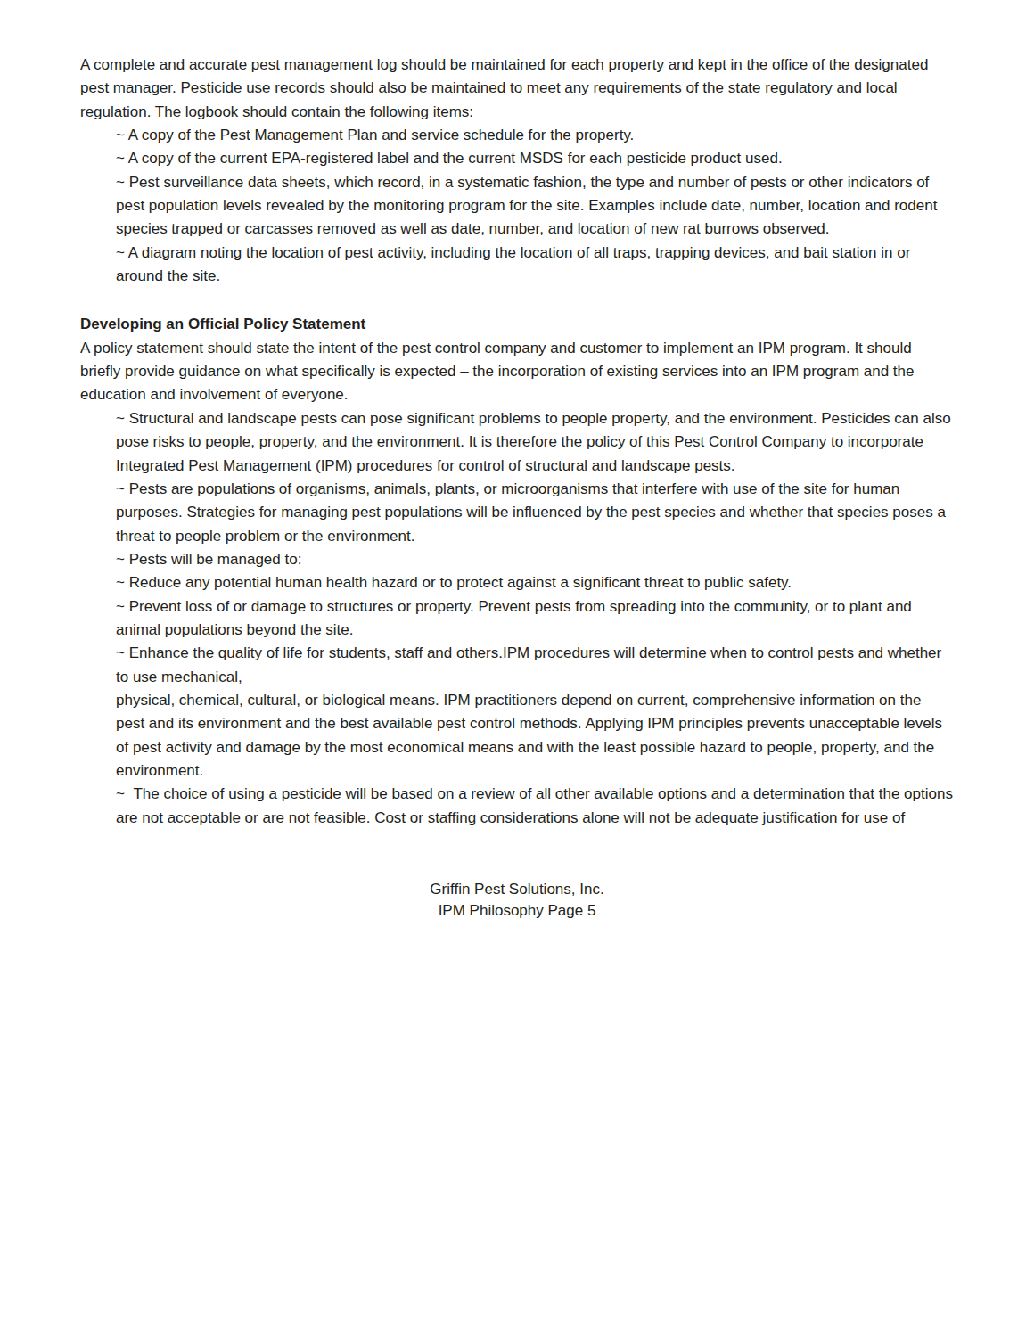A complete and accurate pest management log should be maintained for each property and kept in the office of the designated pest manager. Pesticide use records should also be maintained to meet any requirements of the state regulatory and local regulation. The logbook should contain the following items:
A copy of the Pest Management Plan and service schedule for the property.
A copy of the current EPA-registered label and the current MSDS for each pesticide product used.
Pest surveillance data sheets, which record, in a systematic fashion, the type and number of pests or other indicators of pest population levels revealed by the monitoring program for the site. Examples include date, number, location and rodent species trapped or carcasses removed as well as date, number, and location of new rat burrows observed.
A diagram noting the location of pest activity, including the location of all traps, trapping devices, and bait station in or around the site.
Developing an Official Policy Statement
A policy statement should state the intent of the pest control company and customer to implement an IPM program. It should briefly provide guidance on what specifically is expected – the incorporation of existing services into an IPM program and the education and involvement of everyone.
Structural and landscape pests can pose significant problems to people property, and the environment. Pesticides can also pose risks to people, property, and the environment. It is therefore the policy of this Pest Control Company to incorporate Integrated Pest Management (IPM) procedures for control of structural and landscape pests.
Pests are populations of organisms, animals, plants, or microorganisms that interfere with use of the site for human purposes. Strategies for managing pest populations will be influenced by the pest species and whether that species poses a threat to people problem or the environment.
Pests will be managed to:
Reduce any potential human health hazard or to protect against a significant threat to public safety.
Prevent loss of or damage to structures or property. Prevent pests from spreading into the community, or to plant and animal populations beyond the site.
Enhance the quality of life for students, staff and others.IPM procedures will determine when to control pests and whether to use mechanical,
physical, chemical, cultural, or biological means. IPM practitioners depend on current, comprehensive information on the pest and its environment and the best available pest control methods. Applying IPM principles prevents unacceptable levels of pest activity and damage by the most economical means and with the least possible hazard to people, property, and the environment.
The choice of using a pesticide will be based on a review of all other available options and a determination that the options are not acceptable or are not feasible. Cost or staffing considerations alone will not be adequate justification for use of
Griffin Pest Solutions, Inc.
IPM Philosophy Page 5